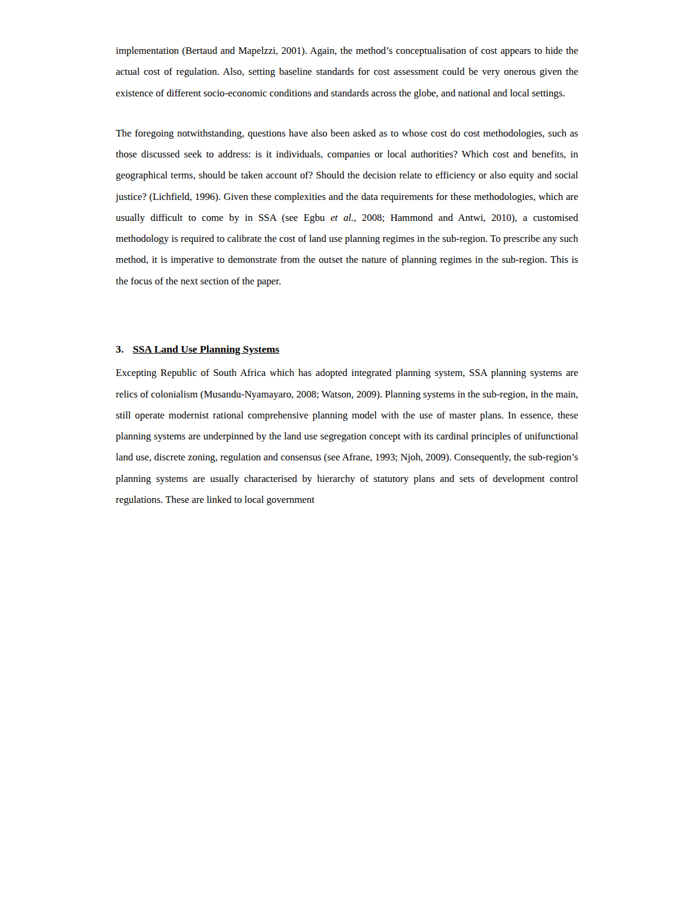implementation (Bertaud and Mapelzzi, 2001). Again, the method’s conceptualisation of cost appears to hide the actual cost of regulation. Also, setting baseline standards for cost assessment could be very onerous given the existence of different socio-economic conditions and standards across the globe, and national and local settings.
The foregoing notwithstanding, questions have also been asked as to whose cost do cost methodologies, such as those discussed seek to address: is it individuals, companies or local authorities? Which cost and benefits, in geographical terms, should be taken account of? Should the decision relate to efficiency or also equity and social justice? (Lichfield, 1996). Given these complexities and the data requirements for these methodologies, which are usually difficult to come by in SSA (see Egbu et al., 2008; Hammond and Antwi, 2010), a customised methodology is required to calibrate the cost of land use planning regimes in the sub-region. To prescribe any such method, it is imperative to demonstrate from the outset the nature of planning regimes in the sub-region. This is the focus of the next section of the paper.
3.
SSA Land Use Planning Systems
Excepting Republic of South Africa which has adopted integrated planning system, SSA planning systems are relics of colonialism (Musandu-Nyamayaro, 2008; Watson, 2009). Planning systems in the sub-region, in the main, still operate modernist rational comprehensive planning model with the use of master plans. In essence, these planning systems are underpinned by the land use segregation concept with its cardinal principles of unifunctional land use, discrete zoning, regulation and consensus (see Afrane, 1993; Njoh, 2009). Consequently, the sub-region’s planning systems are usually characterised by hierarchy of statutory plans and sets of development control regulations. These are linked to local government